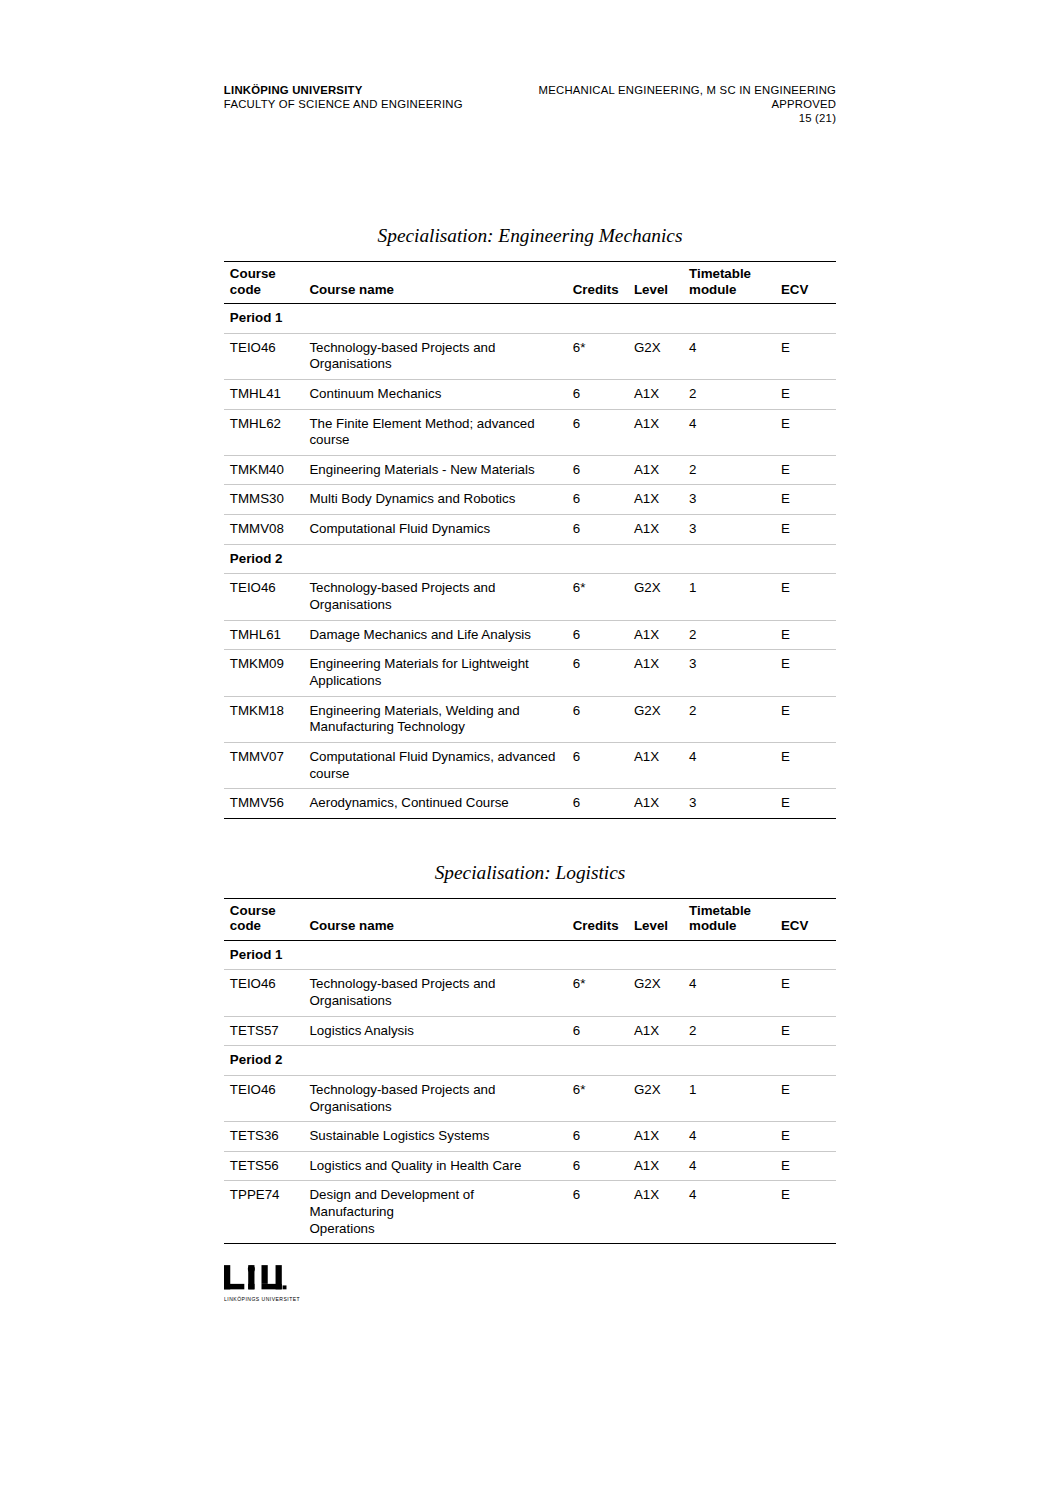LINKÖPING UNIVERSITY
FACULTY OF SCIENCE AND ENGINEERING
MECHANICAL ENGINEERING, M SC IN ENGINEERING
APPROVED
15 (21)
Specialisation: Engineering Mechanics
| Course code | Course name | Credits | Level | Timetable module | ECV |
| --- | --- | --- | --- | --- | --- |
| Period 1 |
| TEIO46 | Technology-based Projects and Organisations | 6* | G2X | 4 | E |
| TMHL41 | Continuum Mechanics | 6 | A1X | 2 | E |
| TMHL62 | The Finite Element Method; advanced course | 6 | A1X | 4 | E |
| TMKM40 | Engineering Materials - New Materials | 6 | A1X | 2 | E |
| TMMS30 | Multi Body Dynamics and Robotics | 6 | A1X | 3 | E |
| TMMV08 | Computational Fluid Dynamics | 6 | A1X | 3 | E |
| Period 2 |
| TEIO46 | Technology-based Projects and Organisations | 6* | G2X | 1 | E |
| TMHL61 | Damage Mechanics and Life Analysis | 6 | A1X | 2 | E |
| TMKM09 | Engineering Materials for Lightweight Applications | 6 | A1X | 3 | E |
| TMKM18 | Engineering Materials, Welding and Manufacturing Technology | 6 | G2X | 2 | E |
| TMMV07 | Computational Fluid Dynamics, advanced course | 6 | A1X | 4 | E |
| TMMV56 | Aerodynamics, Continued Course | 6 | A1X | 3 | E |
Specialisation: Logistics
| Course code | Course name | Credits | Level | Timetable module | ECV |
| --- | --- | --- | --- | --- | --- |
| Period 1 |
| TEIO46 | Technology-based Projects and Organisations | 6* | G2X | 4 | E |
| TETS57 | Logistics Analysis | 6 | A1X | 2 | E |
| Period 2 |
| TEIO46 | Technology-based Projects and Organisations | 6* | G2X | 1 | E |
| TETS36 | Sustainable Logistics Systems | 6 | A1X | 4 | E |
| TETS56 | Logistics and Quality in Health Care | 6 | A1X | 4 | E |
| TPPE74 | Design and Development of Manufacturing Operations | 6 | A1X | 4 | E |
Linköpings universitet LINKÖPINGS UNIVERSITET